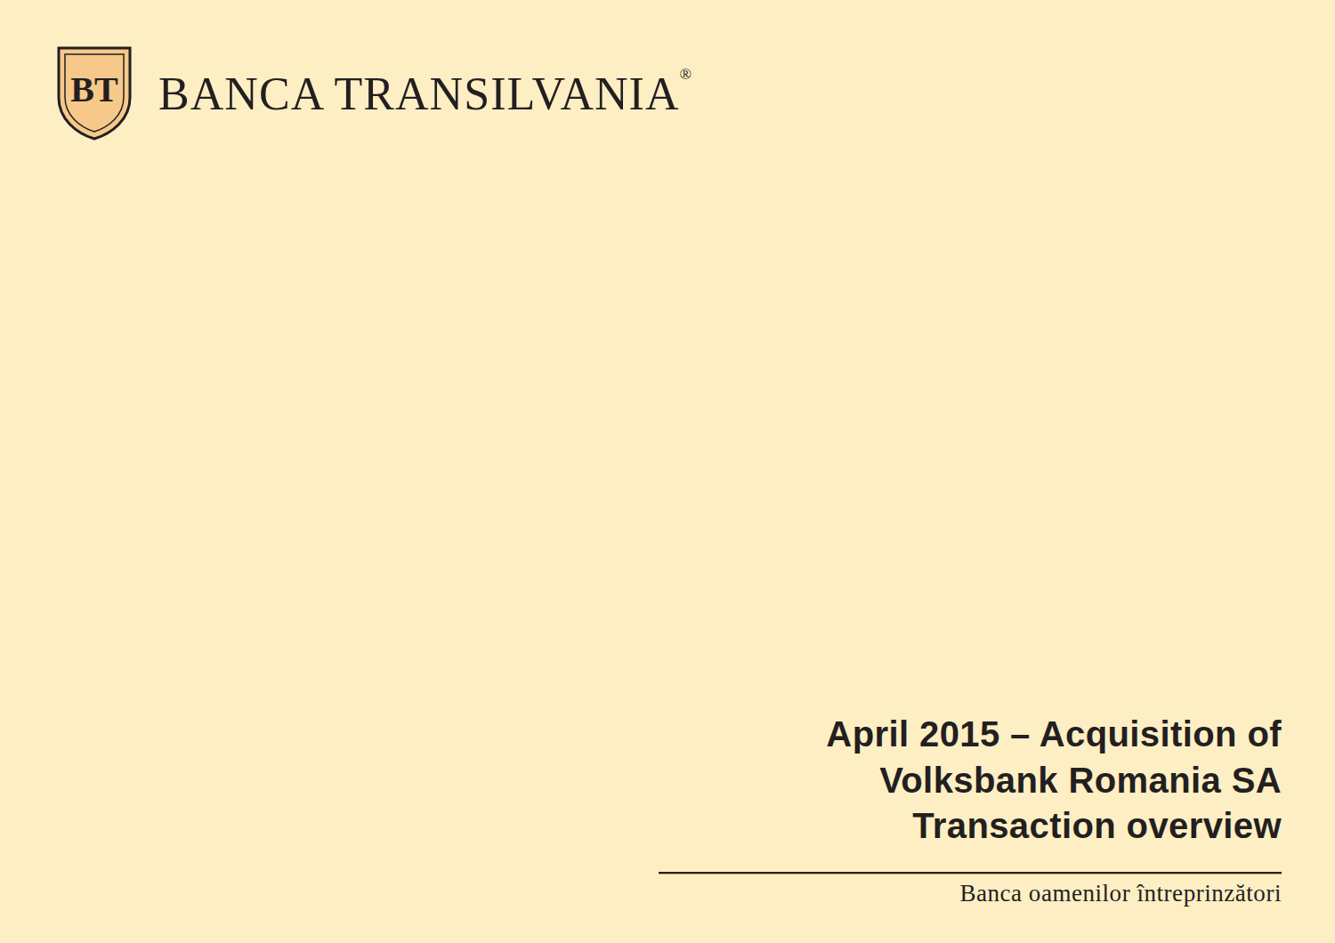BT
BANCA TRANSILVANIA®
April 2015 – Acquisition of
Volksbank Romania SA
Transaction overview
Banca oamenilor întreprinzători